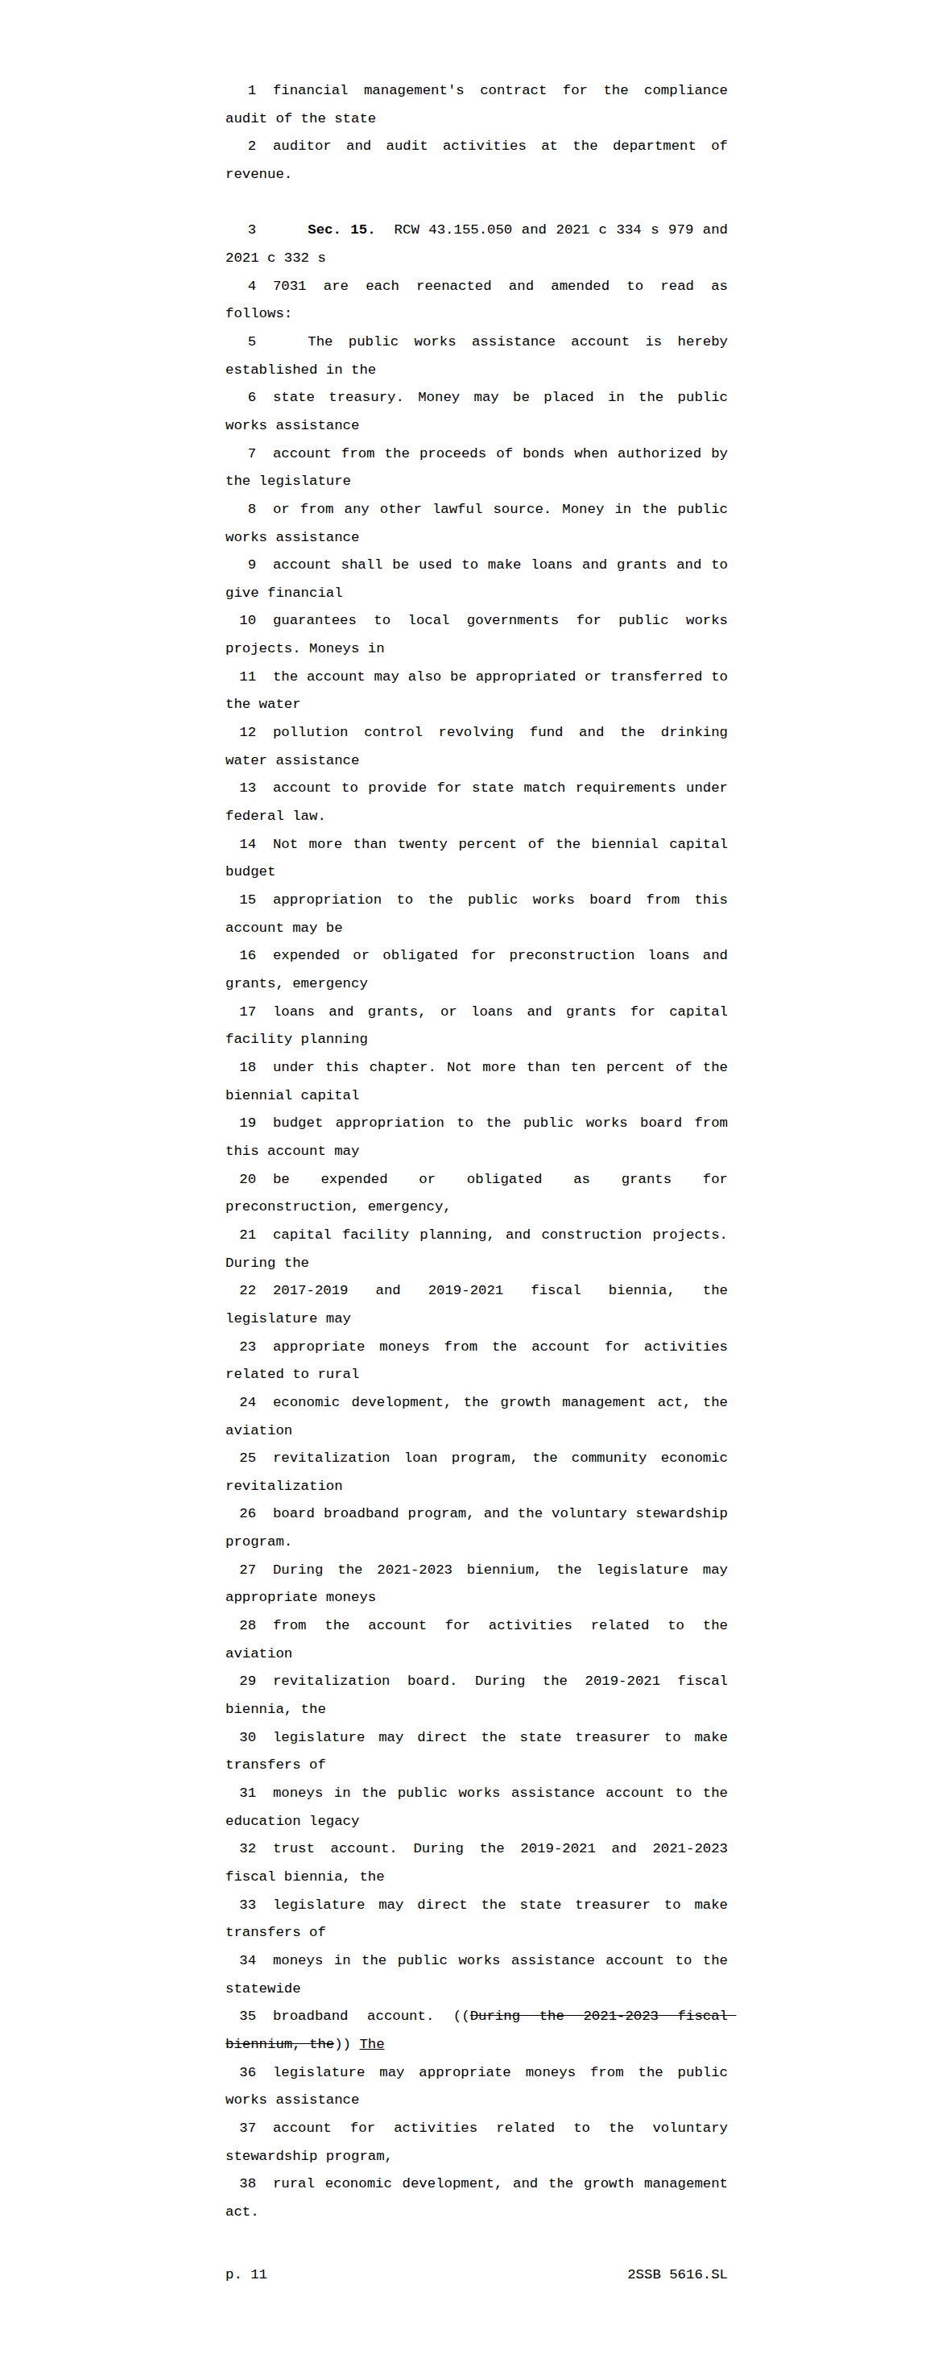1financial management's contract for the compliance audit of the state
2auditor and audit activities at the department of revenue.
3 Sec. 15. RCW 43.155.050 and 2021 c 334 s 979 and 2021 c 332 s
47031 are each reenacted and amended to read as follows:
5 The public works assistance account is hereby established in the
6state treasury. Money may be placed in the public works assistance
7account from the proceeds of bonds when authorized by the legislature
8or from any other lawful source. Money in the public works assistance
9account shall be used to make loans and grants and to give financial
10guarantees to local governments for public works projects. Moneys in
11the account may also be appropriated or transferred to the water
12pollution control revolving fund and the drinking water assistance
13account to provide for state match requirements under federal law.
14 Not more than twenty percent of the biennial capital budget
15appropriation to the public works board from this account may be
16expended or obligated for preconstruction loans and grants, emergency
17loans and grants, or loans and grants for capital facility planning
18under this chapter. Not more than ten percent of the biennial capital
19budget appropriation to the public works board from this account may
20be expended or obligated as grants for preconstruction, emergency,
21capital facility planning, and construction projects. During the
222017-2019 and 2019-2021 fiscal biennia, the legislature may
23appropriate moneys from the account for activities related to rural
24economic development, the growth management act, the aviation
25revitalization loan program, the community economic revitalization
26board broadband program, and the voluntary stewardship program.
27 During the 2021-2023 biennium, the legislature may appropriate moneys
28from the account for activities related to the aviation
29revitalization board. During the 2019-2021 fiscal biennia, the
30legislature may direct the state treasurer to make transfers of
31moneys in the public works assistance account to the education legacy
32trust account. During the 2019-2021 and 2021-2023 fiscal biennia, the
33legislature may direct the state treasurer to make transfers of
34moneys in the public works assistance account to the statewide
35broadband account. ((During the 2021-2023 fiscal biennium, the)) The
36legislature may appropriate moneys from the public works assistance
37account for activities related to the voluntary stewardship program,
38rural economic development, and the growth management act.
p. 11 2SSB 5616.SL